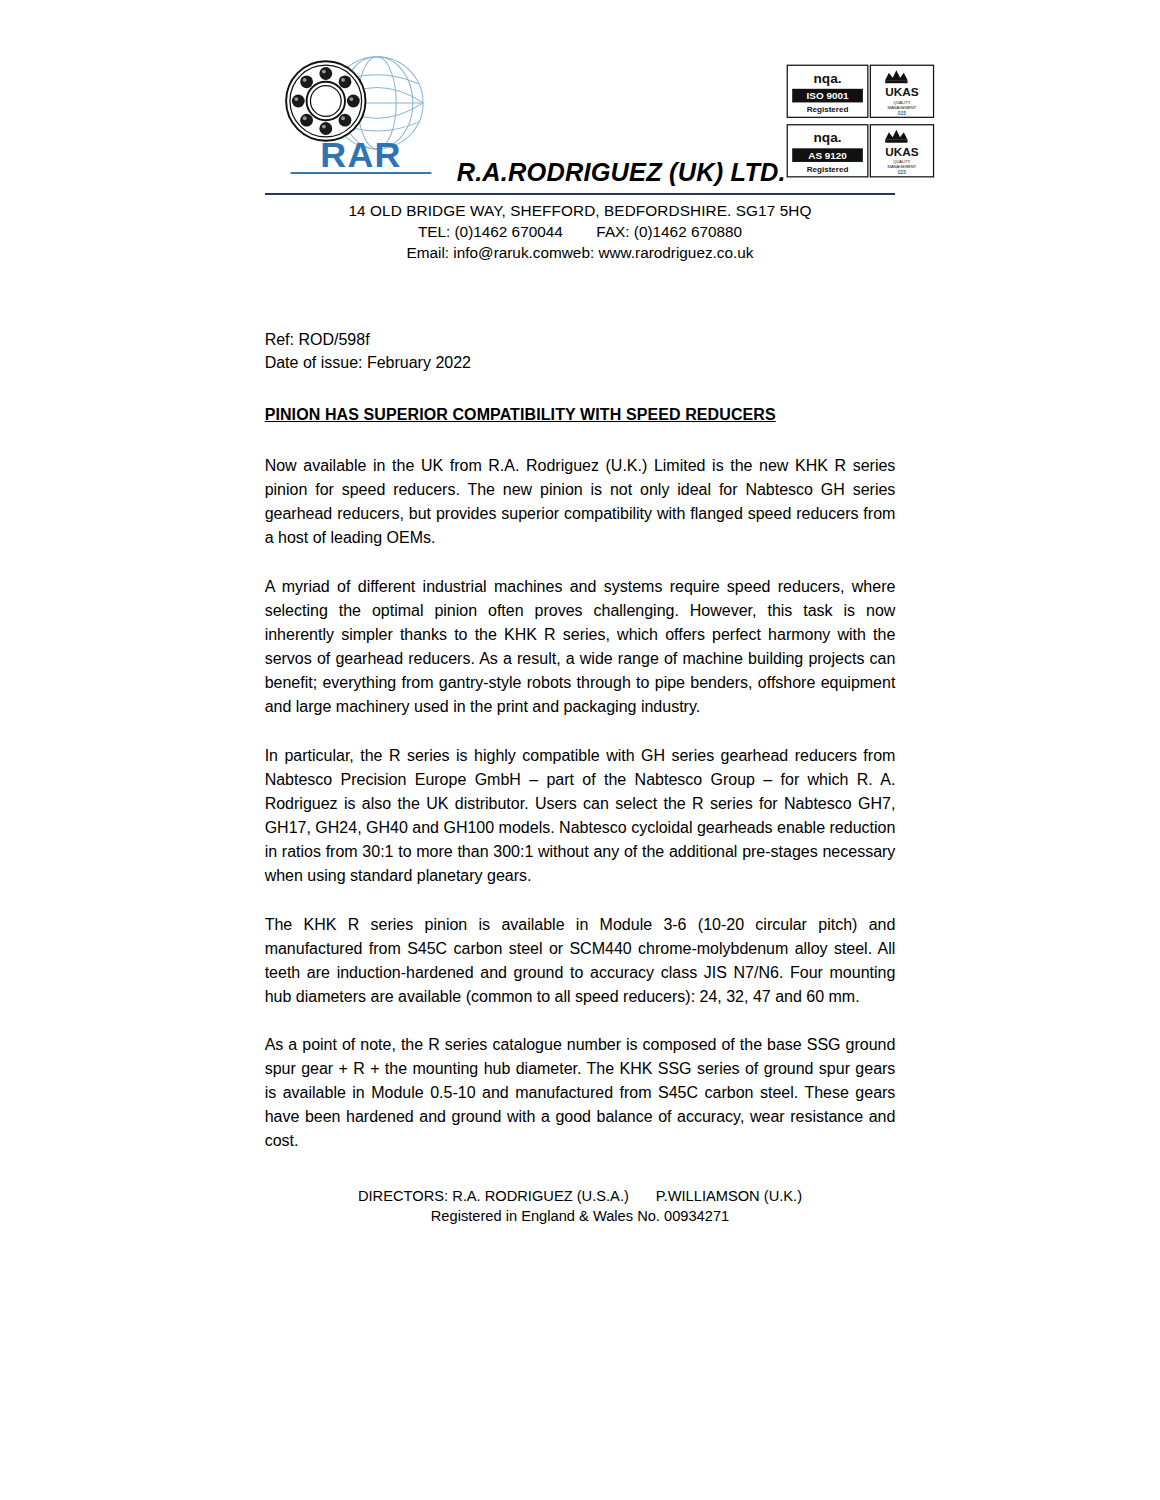RAR
R.A.RODRIGUEZ (UK) LTD.
nqa. ISO 9001 Registered UKAS QUALITY MANAGEMENT 015 nqa. AS 9120 Registered UKAS QUALITY MANAGEMENT 015
14 OLD BRIDGE WAY, SHEFFORD, BEDFORDSHIRE. SG17 5HQ
TEL: (0)1462 670044 FAX: (0)1462 670880
Email: info@raruk.com web: www.rarodriguez.co.uk
Ref: ROD/598f
Date of issue: February 2022
PINION HAS SUPERIOR COMPATIBILITY WITH SPEED REDUCERS
Now available in the UK from R.A. Rodriguez (U.K.) Limited is the new KHK R series pinion for speed reducers. The new pinion is not only ideal for Nabtesco GH series gearhead reducers, but provides superior compatibility with flanged speed reducers from a host of leading OEMs.
A myriad of different industrial machines and systems require speed reducers, where selecting the optimal pinion often proves challenging. However, this task is now inherently simpler thanks to the KHK R series, which offers perfect harmony with the servos of gearhead reducers. As a result, a wide range of machine building projects can benefit; everything from gantry-style robots through to pipe benders, offshore equipment and large machinery used in the print and packaging industry.
In particular, the R series is highly compatible with GH series gearhead reducers from Nabtesco Precision Europe GmbH – part of the Nabtesco Group – for which R. A. Rodriguez is also the UK distributor. Users can select the R series for Nabtesco GH7, GH17, GH24, GH40 and GH100 models. Nabtesco cycloidal gearheads enable reduction in ratios from 30:1 to more than 300:1 without any of the additional pre-stages necessary when using standard planetary gears.
The KHK R series pinion is available in Module 3-6 (10-20 circular pitch) and manufactured from S45C carbon steel or SCM440 chrome-molybdenum alloy steel. All teeth are induction-hardened and ground to accuracy class JIS N7/N6. Four mounting hub diameters are available (common to all speed reducers): 24, 32, 47 and 60 mm.
As a point of note, the R series catalogue number is composed of the base SSG ground spur gear + R + the mounting hub diameter. The KHK SSG series of ground spur gears is available in Module 0.5-10 and manufactured from S45C carbon steel. These gears have been hardened and ground with a good balance of accuracy, wear resistance and cost.
DIRECTORS: R.A. RODRIGUEZ (U.S.A.) P.WILLIAMSON (U.K.)
Registered in England & Wales No. 00934271